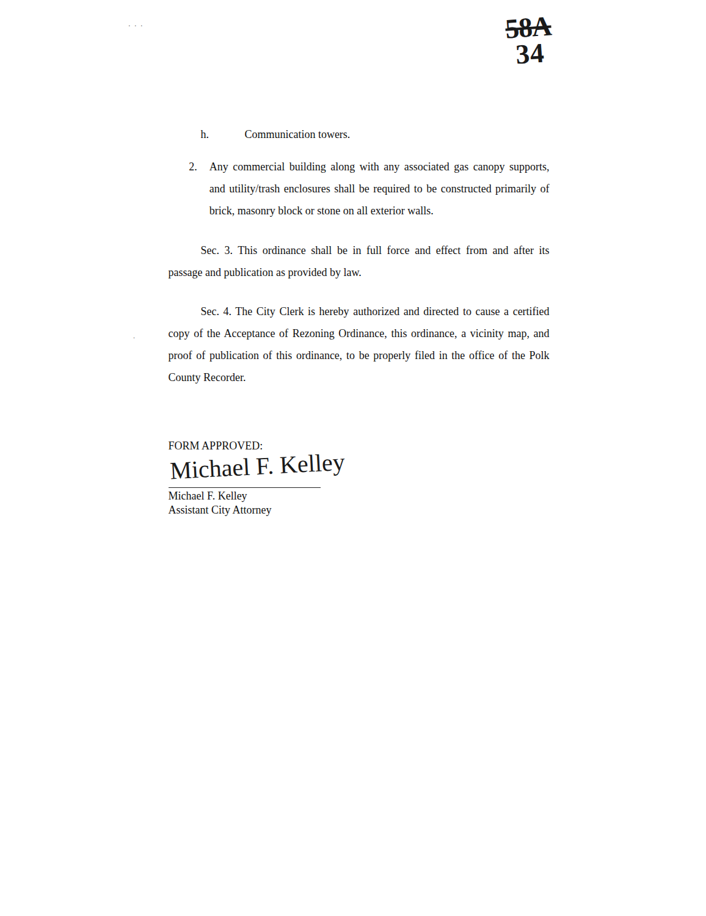. . .
58A 34
.
h.
Communication towers.
2.
Any commercial building along with any associated gas canopy supports, and utility/trash enclosures shall be required to be constructed primarily of brick, masonry block or stone on all exterior walls.
Sec. 3. This ordinance shall be in full force and effect from and after its passage and publication as provided by law.
Sec. 4. The City Clerk is hereby authorized and directed to cause a certified copy of the Acceptance of Rezoning Ordinance, this ordinance, a vicinity map, and proof of publication of this ordinance, to be properly filed in the office of the Polk County Recorder.
FORM APPROVED:
Michael F. Kelley
Michael F. Kelley
Assistant City Attorney